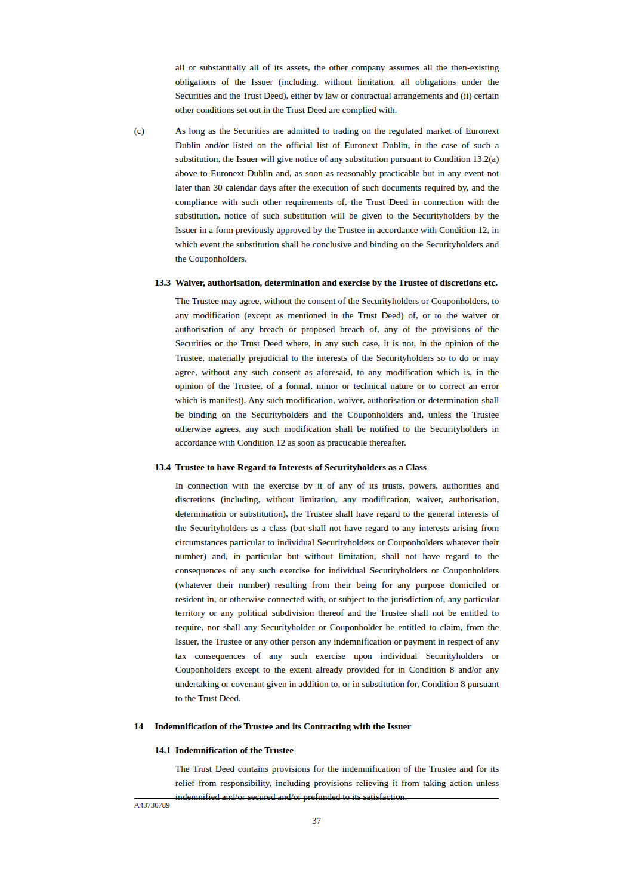all or substantially all of its assets, the other company assumes all the then-existing obligations of the Issuer (including, without limitation, all obligations under the Securities and the Trust Deed), either by law or contractual arrangements and (ii) certain other conditions set out in the Trust Deed are complied with.
(c)
As long as the Securities are admitted to trading on the regulated market of Euronext Dublin and/or listed on the official list of Euronext Dublin, in the case of such a substitution, the Issuer will give notice of any substitution pursuant to Condition 13.2(a) above to Euronext Dublin and, as soon as reasonably practicable but in any event not later than 30 calendar days after the execution of such documents required by, and the compliance with such other requirements of, the Trust Deed in connection with the substitution, notice of such substitution will be given to the Securityholders by the Issuer in a form previously approved by the Trustee in accordance with Condition 12, in which event the substitution shall be conclusive and binding on the Securityholders and the Couponholders.
13.3
Waiver, authorisation, determination and exercise by the Trustee of discretions etc.
The Trustee may agree, without the consent of the Securityholders or Couponholders, to any modification (except as mentioned in the Trust Deed) of, or to the waiver or authorisation of any breach or proposed breach of, any of the provisions of the Securities or the Trust Deed where, in any such case, it is not, in the opinion of the Trustee, materially prejudicial to the interests of the Securityholders so to do or may agree, without any such consent as aforesaid, to any modification which is, in the opinion of the Trustee, of a formal, minor or technical nature or to correct an error which is manifest). Any such modification, waiver, authorisation or determination shall be binding on the Securityholders and the Couponholders and, unless the Trustee otherwise agrees, any such modification shall be notified to the Securityholders in accordance with Condition 12 as soon as practicable thereafter.
13.4
Trustee to have Regard to Interests of Securityholders as a Class
In connection with the exercise by it of any of its trusts, powers, authorities and discretions (including, without limitation, any modification, waiver, authorisation, determination or substitution), the Trustee shall have regard to the general interests of the Securityholders as a class (but shall not have regard to any interests arising from circumstances particular to individual Securityholders or Couponholders whatever their number) and, in particular but without limitation, shall not have regard to the consequences of any such exercise for individual Securityholders or Couponholders (whatever their number) resulting from their being for any purpose domiciled or resident in, or otherwise connected with, or subject to the jurisdiction of, any particular territory or any political subdivision thereof and the Trustee shall not be entitled to require, nor shall any Securityholder or Couponholder be entitled to claim, from the Issuer, the Trustee or any other person any indemnification or payment in respect of any tax consequences of any such exercise upon individual Securityholders or Couponholders except to the extent already provided for in Condition 8 and/or any undertaking or covenant given in addition to, or in substitution for, Condition 8 pursuant to the Trust Deed.
14
Indemnification of the Trustee and its Contracting with the Issuer
14.1
Indemnification of the Trustee
The Trust Deed contains provisions for the indemnification of the Trustee and for its relief from responsibility, including provisions relieving it from taking action unless indemnified and/or secured and/or prefunded to its satisfaction.
A43730789
37